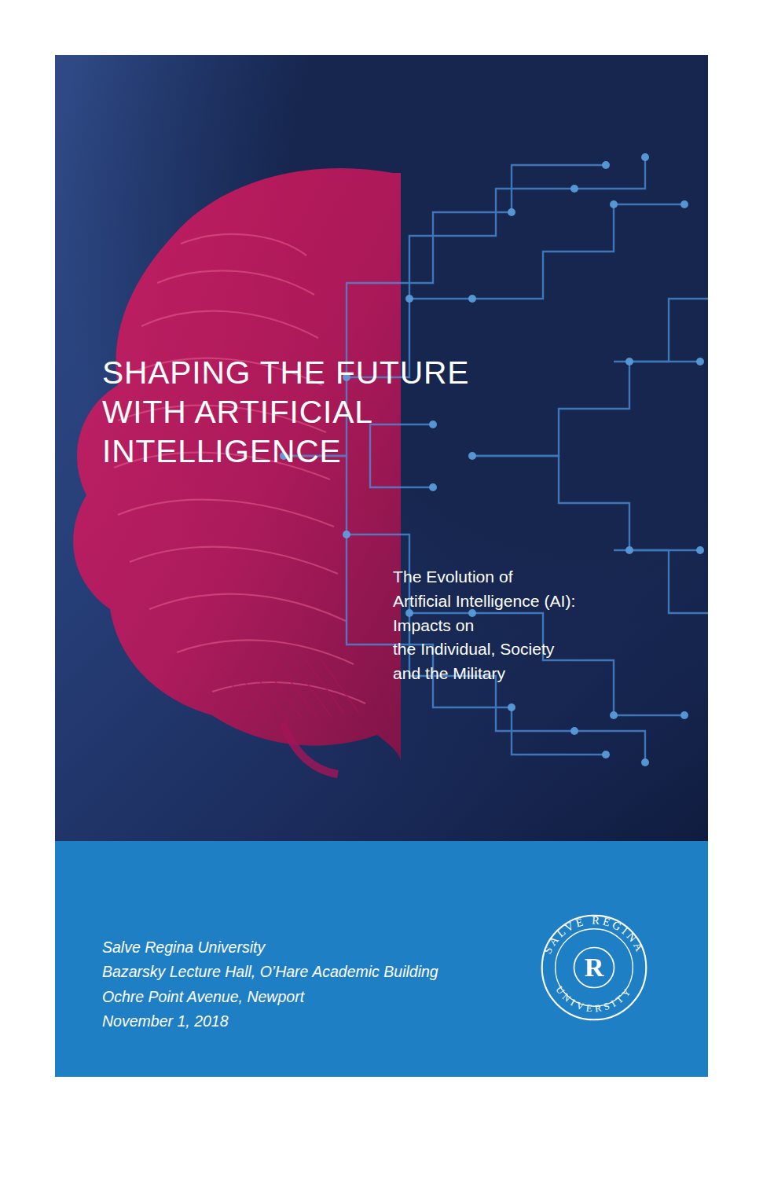Shaping the Future
with Artificial Intelligence
The Evolution of
Artificial Intelligence (AI):
Impacts on
the Individual, Society
and the Military
Salve Regina University
Bazarsky Lecture Hall, O’Hare Academic Building
Ochre Point Avenue, Newport
November 1, 2018
SALVE REGINA UNIVERSITY R